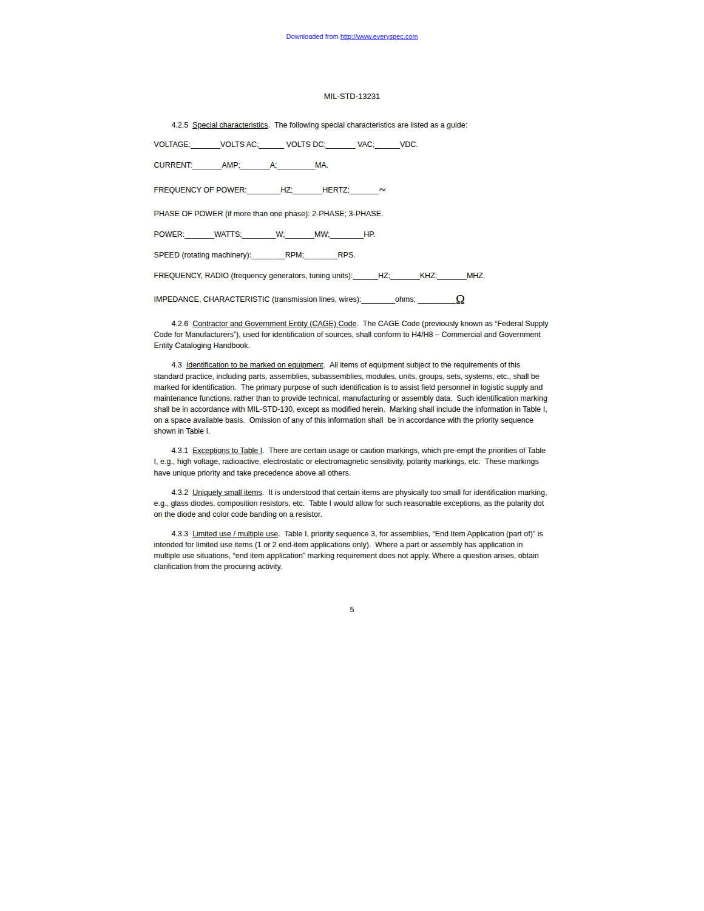Downloaded from http://www.everyspec.com
MIL-STD-13231
4.2.5 Special characteristics. The following special characteristics are listed as a guide:
VOLTAGE:_______VOLTS AC;______ VOLTS DC;_______ VAC;______VDC.
CURRENT:_______AMP;_______A;_________MA.
FREQUENCY OF POWER:________HZ;_______HERTZ;_______~
PHASE OF POWER (if more than one phase): 2-PHASE; 3-PHASE.
POWER:_______WATTS;________W;_______MW;________HP.
SPEED (rotating machinery):________RPM;________RPS.
FREQUENCY, RADIO (frequency generators, tuning units):______HZ;_______KHZ;_______MHZ.
IMPEDANCE, CHARACTERISTIC (transmission lines, wires):________ohms; _________Ω
4.2.6 Contractor and Government Entity (CAGE) Code. The CAGE Code (previously known as “Federal Supply Code for Manufacturers”), used for identification of sources, shall conform to H4/H8 – Commercial and Government Entity Cataloging Handbook.
4.3 Identification to be marked on equipment. All items of equipment subject to the requirements of this standard practice, including parts, assemblies, subassemblies, modules, units, groups, sets, systems, etc., shall be marked for identification. The primary purpose of such identification is to assist field personnel in logistic supply and maintenance functions, rather than to provide technical, manufacturing or assembly data. Such identification marking shall be in accordance with MIL-STD-130, except as modified herein. Marking shall include the information in Table I, on a space available basis. Omission of any of this information shall be in accordance with the priority sequence shown in Table I.
4.3.1 Exceptions to Table I. There are certain usage or caution markings, which pre-empt the priorities of Table I, e.g., high voltage, radioactive, electrostatic or electromagnetic sensitivity, polarity markings, etc. These markings have unique priority and take precedence above all others.
4.3.2 Uniquely small items. It is understood that certain items are physically too small for identification marking, e.g., glass diodes, composition resistors, etc. Table I would allow for such reasonable exceptions, as the polarity dot on the diode and color code banding on a resistor.
4.3.3 Limited use / multiple use. Table I, priority sequence 3, for assemblies, “End Item Application (part of)” is intended for limited use items (1 or 2 end-item applications only). Where a part or assembly has application in multiple use situations, “end item application” marking requirement does not apply. Where a question arises, obtain clarification from the procuring activity.
5